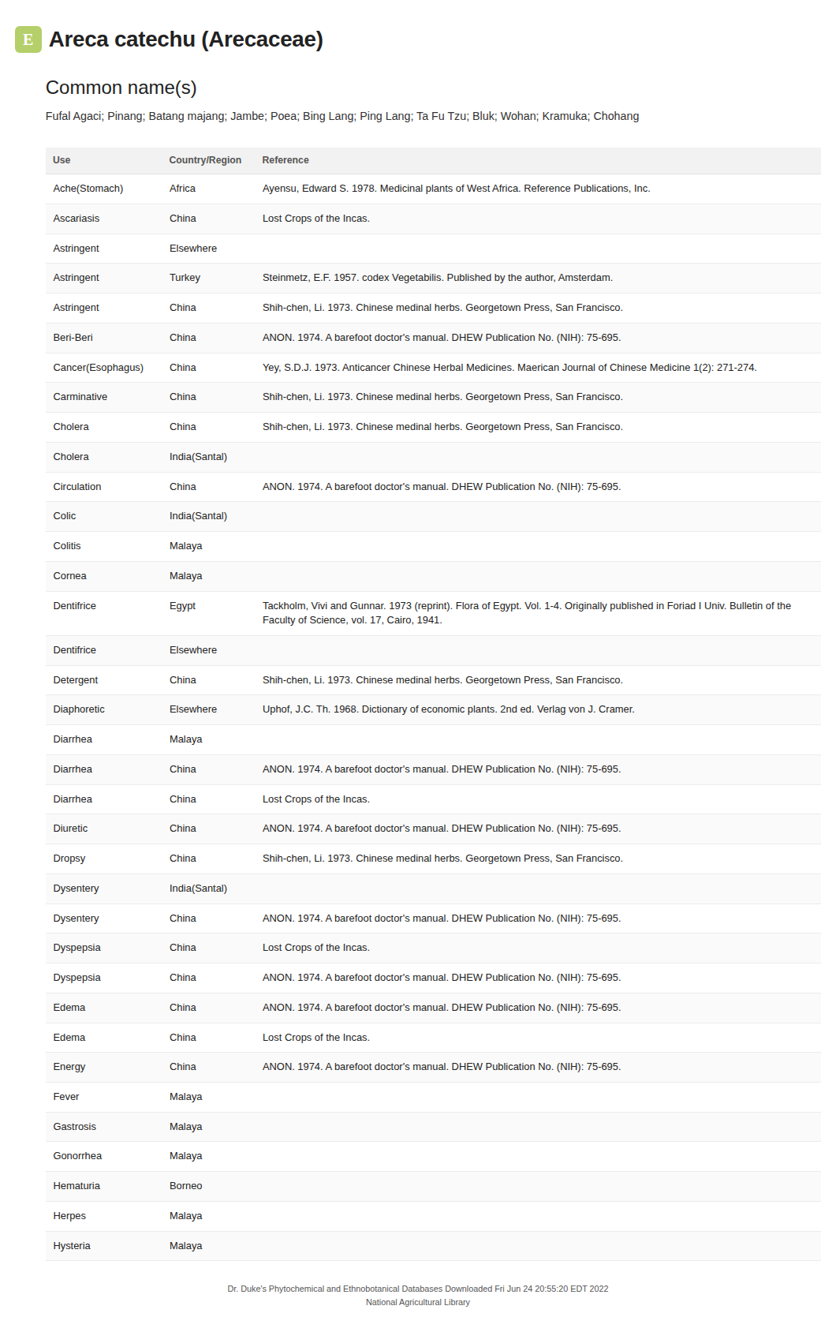E
Areca catechu (Arecaceae)
Common name(s)
Fufal Agaci; Pinang; Batang majang; Jambe; Poea; Bing Lang; Ping Lang; Ta Fu Tzu; Bluk; Wohan; Kramuka; Chohang
| Use | Country/Region | Reference |
| --- | --- | --- |
| Ache(Stomach) | Africa | Ayensu, Edward S. 1978. Medicinal plants of West Africa. Reference Publications, Inc. |
| Ascariasis | China | Lost Crops of the Incas. |
| Astringent | Elsewhere | |
| Astringent | Turkey | Steinmetz, E.F. 1957. codex Vegetabilis. Published by the author, Amsterdam. |
| Astringent | China | Shih-chen, Li. 1973. Chinese medinal herbs. Georgetown Press, San Francisco. |
| Beri-Beri | China | ANON. 1974. A barefoot doctor's manual. DHEW Publication No. (NIH): 75-695. |
| Cancer(Esophagus) | China | Yey, S.D.J. 1973. Anticancer Chinese Herbal Medicines. Maerican Journal of Chinese Medicine 1(2): 271-274. |
| Carminative | China | Shih-chen, Li. 1973. Chinese medinal herbs. Georgetown Press, San Francisco. |
| Cholera | China | Shih-chen, Li. 1973. Chinese medinal herbs. Georgetown Press, San Francisco. |
| Cholera | India(Santal) | |
| Circulation | China | ANON. 1974. A barefoot doctor's manual. DHEW Publication No. (NIH): 75-695. |
| Colic | India(Santal) | |
| Colitis | Malaya | |
| Cornea | Malaya | |
| Dentifrice | Egypt | Tackholm, Vivi and Gunnar. 1973 (reprint). Flora of Egypt. Vol. 1-4. Originally published in Foriad I Univ. Bulletin of the Faculty of Science, vol. 17, Cairo, 1941. |
| Dentifrice | Elsewhere | |
| Detergent | China | Shih-chen, Li. 1973. Chinese medinal herbs. Georgetown Press, San Francisco. |
| Diaphoretic | Elsewhere | Uphof, J.C. Th. 1968. Dictionary of economic plants. 2nd ed. Verlag von J. Cramer. |
| Diarrhea | Malaya | |
| Diarrhea | China | ANON. 1974. A barefoot doctor's manual. DHEW Publication No. (NIH): 75-695. |
| Diarrhea | China | Lost Crops of the Incas. |
| Diuretic | China | ANON. 1974. A barefoot doctor's manual. DHEW Publication No. (NIH): 75-695. |
| Dropsy | China | Shih-chen, Li. 1973. Chinese medinal herbs. Georgetown Press, San Francisco. |
| Dysentery | India(Santal) | |
| Dysentery | China | ANON. 1974. A barefoot doctor's manual. DHEW Publication No. (NIH): 75-695. |
| Dyspepsia | China | Lost Crops of the Incas. |
| Dyspepsia | China | ANON. 1974. A barefoot doctor's manual. DHEW Publication No. (NIH): 75-695. |
| Edema | China | ANON. 1974. A barefoot doctor's manual. DHEW Publication No. (NIH): 75-695. |
| Edema | China | Lost Crops of the Incas. |
| Energy | China | ANON. 1974. A barefoot doctor's manual. DHEW Publication No. (NIH): 75-695. |
| Fever | Malaya | |
| Gastrosis | Malaya | |
| Gonorrhea | Malaya | |
| Hematuria | Borneo | |
| Herpes | Malaya | |
| Hysteria | Malaya | |
Dr. Duke's Phytochemical and Ethnobotanical Databases Downloaded Fri Jun 24 20:55:20 EDT 2022
National Agricultural Library